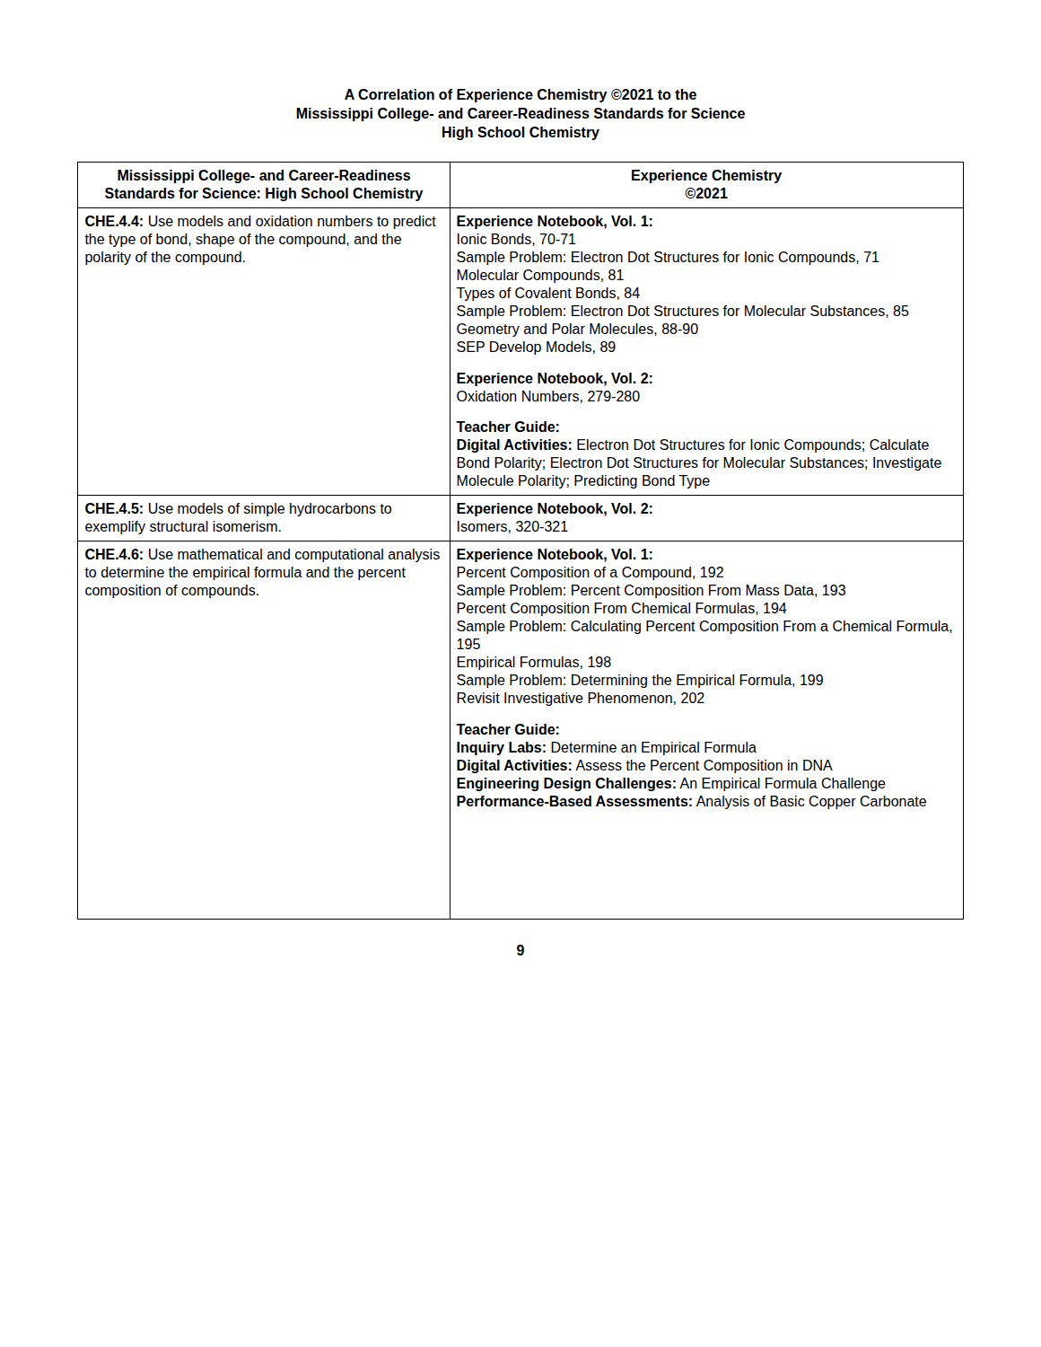A Correlation of Experience Chemistry ©2021 to the
Mississippi College- and Career-Readiness Standards for Science
High School Chemistry
| Mississippi College- and Career-Readiness Standards for Science: High School Chemistry | Experience Chemistry ©2021 |
| --- | --- |
| CHE.4.4: Use models and oxidation numbers to predict the type of bond, shape of the compound, and the polarity of the compound. | Experience Notebook, Vol. 1: Ionic Bonds, 70-71 Sample Problem: Electron Dot Structures for Ionic Compounds, 71 Molecular Compounds, 81 Types of Covalent Bonds, 84 Sample Problem: Electron Dot Structures for Molecular Substances, 85 Geometry and Polar Molecules, 88-90 SEP Develop Models, 89 Experience Notebook, Vol. 2: Oxidation Numbers, 279-280 Teacher Guide: Digital Activities: Electron Dot Structures for Ionic Compounds; Calculate Bond Polarity; Electron Dot Structures for Molecular Substances; Investigate Molecule Polarity; Predicting Bond Type |
| CHE.4.5: Use models of simple hydrocarbons to exemplify structural isomerism. | Experience Notebook, Vol. 2: Isomers, 320-321 |
| CHE.4.6: Use mathematical and computational analysis to determine the empirical formula and the percent composition of compounds. | Experience Notebook, Vol. 1: Percent Composition of a Compound, 192 Sample Problem: Percent Composition From Mass Data, 193 Percent Composition From Chemical Formulas, 194 Sample Problem: Calculating Percent Composition From a Chemical Formula, 195 Empirical Formulas, 198 Sample Problem: Determining the Empirical Formula, 199 Revisit Investigative Phenomenon, 202 Teacher Guide: Inquiry Labs: Determine an Empirical Formula Digital Activities: Assess the Percent Composition in DNA Engineering Design Challenges: An Empirical Formula Challenge Performance-Based Assessments: Analysis of Basic Copper Carbonate |
9